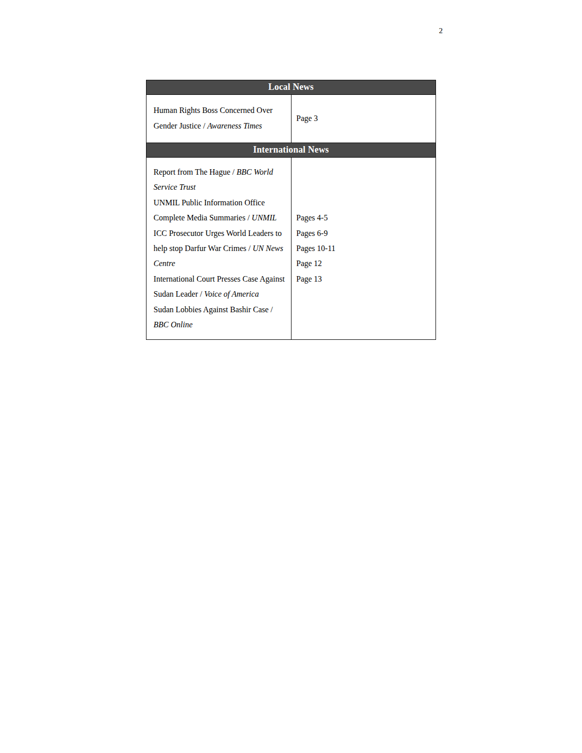2
| Local News |
| Human Rights Boss Concerned Over Gender Justice / Awareness Times | Page 3 |
| International News |
| Report from The Hague / BBC World Service Trust UNMIL Public Information Office Complete Media Summaries / UNMIL ICC Prosecutor Urges World Leaders to help stop Darfur War Crimes / UN News Centre International Court Presses Case Against Sudan Leader / Voice of America Sudan Lobbies Against Bashir Case / BBC Online | Pages 4-5 Pages 6-9 Pages 10-11 Page 12 Page 13 |